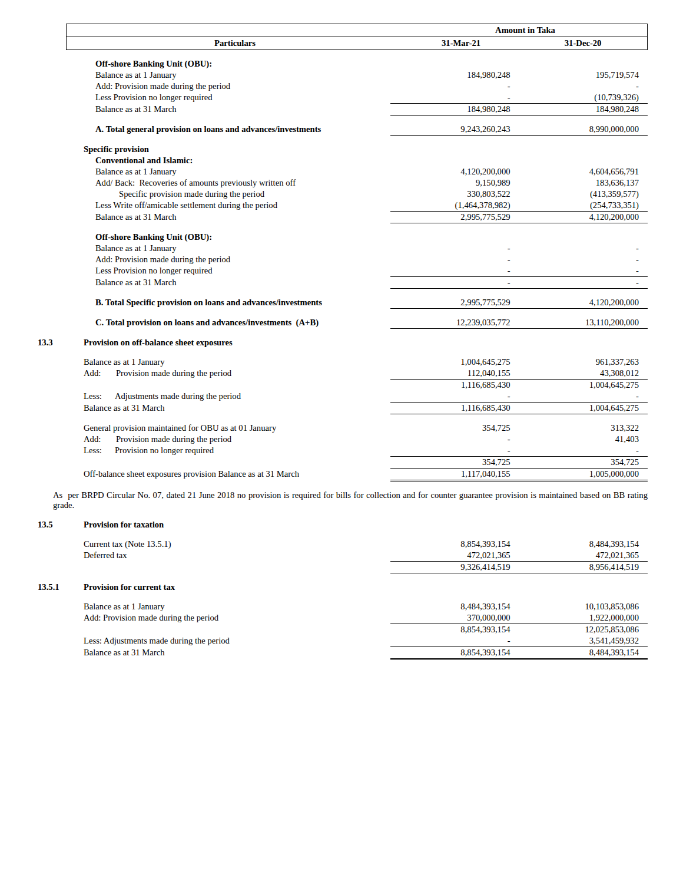| | / / Amount in Taka / / --- / --- / / Particulars / 31-Mar-21 / 31-Dec-20 / |
| | Off-shore Banking Unit (OBU): | | |
| | Balance as at 1 January | 184,980,248 | 195,719,574 |
| | Add: Provision made during the period | - | - |
| | Less Provision no longer required | - | (10,739,326) |
| | Balance as at 31 March | 184,980,248 | 184,980,248 |
| | A. Total general provision on loans and advances/investments | 9,243,260,243 | 8,990,000,000 |
| | Specific provision | | |
| | Conventional and Islamic: | | |
| | Balance as at 1 January | 4,120,200,000 | 4,604,656,791 |
| | Add/ Back: Recoveries of amounts previously written off | 9,150,989 | 183,636,137 |
| | Specific provision made during the period | 330,803,522 | (413,359,577) |
| | Less Write off/amicable settlement during the period | (1,464,378,982) | (254,733,351) |
| | Balance as at 31 March | 2,995,775,529 | 4,120,200,000 |
| | Off-shore Banking Unit (OBU): | | |
| | Balance as at 1 January | - | - |
| | Add: Provision made during the period | - | - |
| | Less Provision no longer required | - | - |
| | Balance as at 31 March | - | - |
| | B. Total Specific provision on loans and advances/investments | 2,995,775,529 | 4,120,200,000 |
| | C. Total provision on loans and advances/investments (A+B) | 12,239,035,772 | 13,110,200,000 |
| 13.3 | Provision on off-balance sheet exposures | | |
| | Balance as at 1 January | 1,004,645,275 | 961,337,263 |
| | Add: Provision made during the period | 112,040,155 | 43,308,012 |
| | | 1,116,685,430 | 1,004,645,275 |
| | Less: Adjustments made during the period | - | - |
| | Balance as at 31 March | 1,116,685,430 | 1,004,645,275 |
| | General provision maintained for OBU as at 01 January | 354,725 | 313,322 |
| | Add: Provision made during the period | - | 41,403 |
| | Less: Provision no longer required | - | - |
| | | 354,725 | 354,725 |
| | Off-balance sheet exposures provision Balance as at 31 March | 1,117,040,155 | 1,005,000,000 |
As per BRPD Circular No. 07, dated 21 June 2018 no provision is required for bills for collection and for counter guarantee provision is maintained based on BB rating grade.
| 13.5 | Provision for taxation | | |
| | Current tax (Note 13.5.1) | 8,854,393,154 | 8,484,393,154 |
| | Deferred tax | 472,021,365 | 472,021,365 |
| | | 9,326,414,519 | 8,956,414,519 |
| 13.5.1 | Provision for current tax | | |
| | Balance as at 1 January | 8,484,393,154 | 10,103,853,086 |
| | Add: Provision made during the period | 370,000,000 | 1,922,000,000 |
| | | 8,854,393,154 | 12,025,853,086 |
| | Less: Adjustments made during the period | - | 3,541,459,932 |
| | Balance as at 31 March | 8,854,393,154 | 8,484,393,154 |